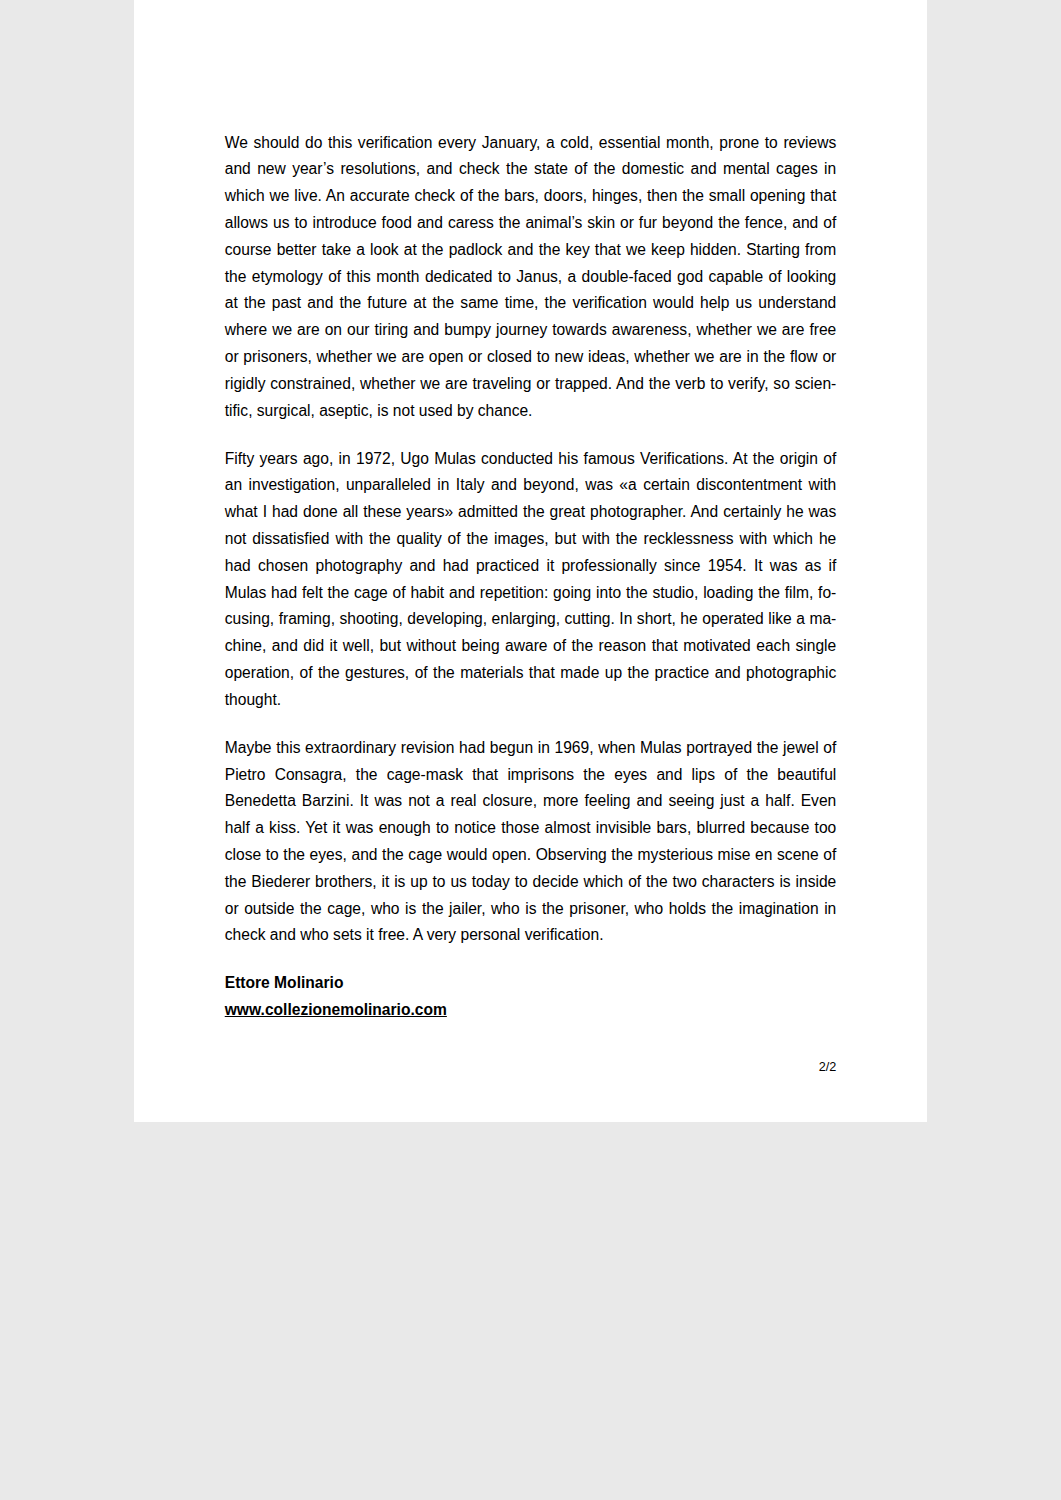We should do this verification every January, a cold, essential month, prone to reviews and new year’s resolutions, and check the state of the domestic and mental cages in which we live. An accurate check of the bars, doors, hinges, then the small opening that allows us to introduce food and caress the animal’s skin or fur beyond the fence, and of course better take a look at the padlock and the key that we keep hidden. Starting from the etymology of this month dedicated to Janus, a double-faced god capable of looking at the past and the future at the same time, the verification would help us understand where we are on our tiring and bumpy journey towards awareness, whether we are free or prisoners, whether we are open or closed to new ideas, whether we are in the flow or rigidly constrained, whether we are traveling or trapped. And the verb to verify, so scientific, surgical, aseptic, is not used by chance.
Fifty years ago, in 1972, Ugo Mulas conducted his famous Verifications. At the origin of an investigation, unparalleled in Italy and beyond, was «a certain discontentment with what I had done all these years» admitted the great photographer. And certainly he was not dissatisfied with the quality of the images, but with the recklessness with which he had chosen photography and had practiced it professionally since 1954. It was as if Mulas had felt the cage of habit and repetition: going into the studio, loading the film, focusing, framing, shooting, developing, enlarging, cutting. In short, he operated like a machine, and did it well, but without being aware of the reason that motivated each single operation, of the gestures, of the materials that made up the practice and photographic thought.
Maybe this extraordinary revision had begun in 1969, when Mulas portrayed the jewel of Pietro Consagra, the cage-mask that imprisons the eyes and lips of the beautiful Benedetta Barzini. It was not a real closure, more feeling and seeing just a half. Even half a kiss. Yet it was enough to notice those almost invisible bars, blurred because too close to the eyes, and the cage would open. Observing the mysterious mise en scene of the Biederer brothers, it is up to us today to decide which of the two characters is inside or outside the cage, who is the jailer, who is the prisoner, who holds the imagination in check and who sets it free. A very personal verification.
Ettore Molinario
www.collezionemolinario.com
2/2